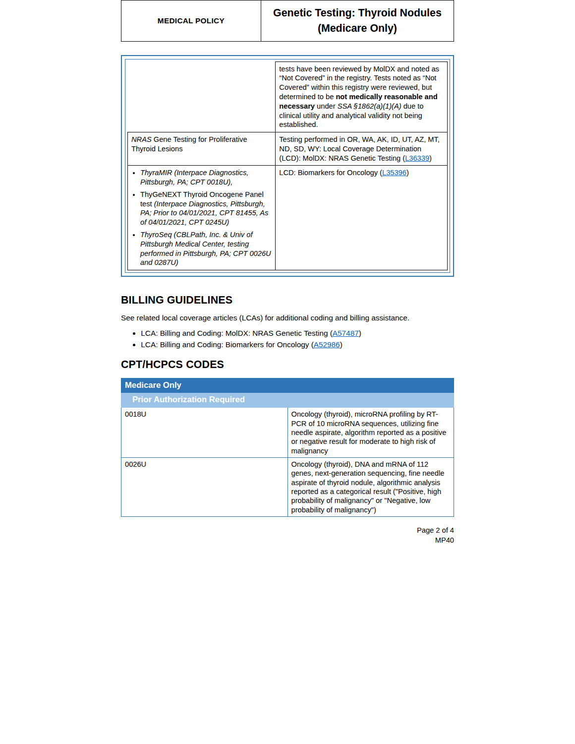| MEDICAL POLICY | Genetic Testing: Thyroid Nodules (Medicare Only) |
| | tests have been reviewed by MolDX and noted as “Not Covered” in the registry. Tests noted as “Not Covered” within this registry were reviewed, but determined to be not medically reasonable and necessary under SSA §1862(a)(1)(A) due to clinical utility and analytical validity not being established. |
| NRAS Gene Testing for Proliferative Thyroid Lesions | Testing performed in OR, WA, AK, ID, UT, AZ, MT, ND, SD, WY: Local Coverage Determination (LCD): MolDX: NRAS Genetic Testing ( L36339 ) |
| ThyraMIR (Interpace Diagnostics, Pittsburgh, PA; CPT 0018U), ThyGeNEXT Thyroid Oncogene Panel test (Interpace Diagnostics, Pittsburgh, PA; Prior to 04/01/2021, CPT 81455, As of 04/01/2021, CPT 0245U) ThyroSeq (CBLPath, Inc. & Univ of Pittsburgh Medical Center, testing performed in Pittsburgh, PA; CPT 0026U and 0287U) | LCD: Biomarkers for Oncology ( L35396 ) |
BILLING GUIDELINES
See related local coverage articles (LCAs) for additional coding and billing assistance.
LCA: Billing and Coding: MolDX: NRAS Genetic Testing (A57487)
LCA: Billing and Coding: Biomarkers for Oncology (A52986)
CPT/HCPCS CODES
| Medicare Only |
| Prior Authorization Required |
| 0018U | Oncology (thyroid), microRNA profiling by RT-PCR of 10 microRNA sequences, utilizing fine needle aspirate, algorithm reported as a positive or negative result for moderate to high risk of malignancy |
| 0026U | Oncology (thyroid), DNA and mRNA of 112 genes, next-generation sequencing, fine needle aspirate of thyroid nodule, algorithmic analysis reported as a categorical result ("Positive, high probability of malignancy" or "Negative, low probability of malignancy") |
Page 2 of 4
MP40